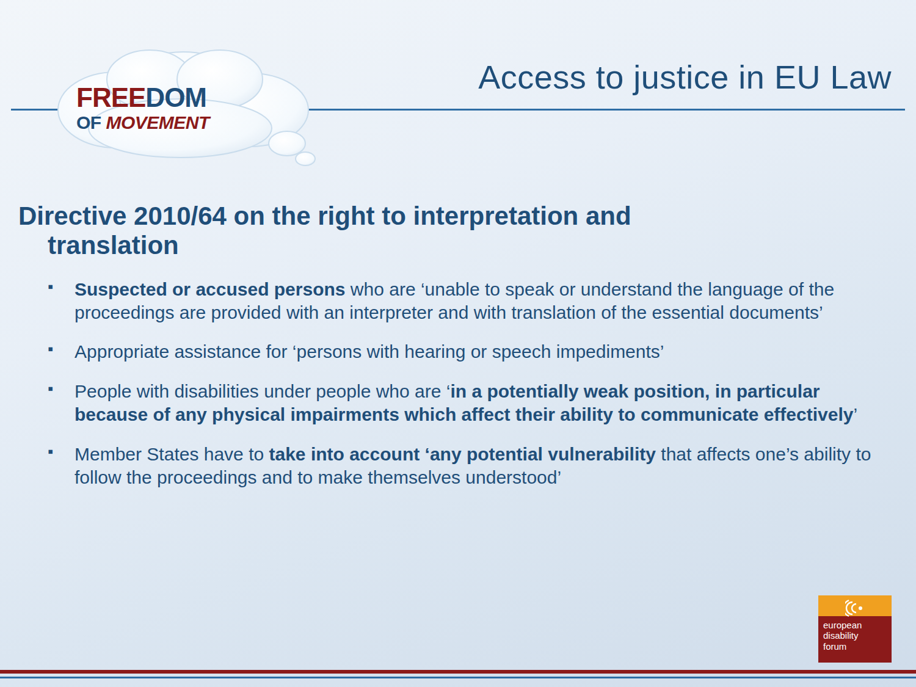Access to justice in EU Law
FREE DOM
OF MOVEMENT
Directive 2010/64 on the right to interpretation and translation
Suspected or accused persons who are ‘unable to speak or understand the language of the proceedings are provided with an interpreter and with translation of the essential documents’
Appropriate assistance for ‘persons with hearing or speech impediments’
People with disabilities under people who are ‘in a potentially weak position, in particular because of any physical impairments which affect their ability to communicate effectively’
Member States have to take into account ‘any potential vulnerability that affects one’s ability to follow the proceedings and to make themselves understood’
european
disability
forum